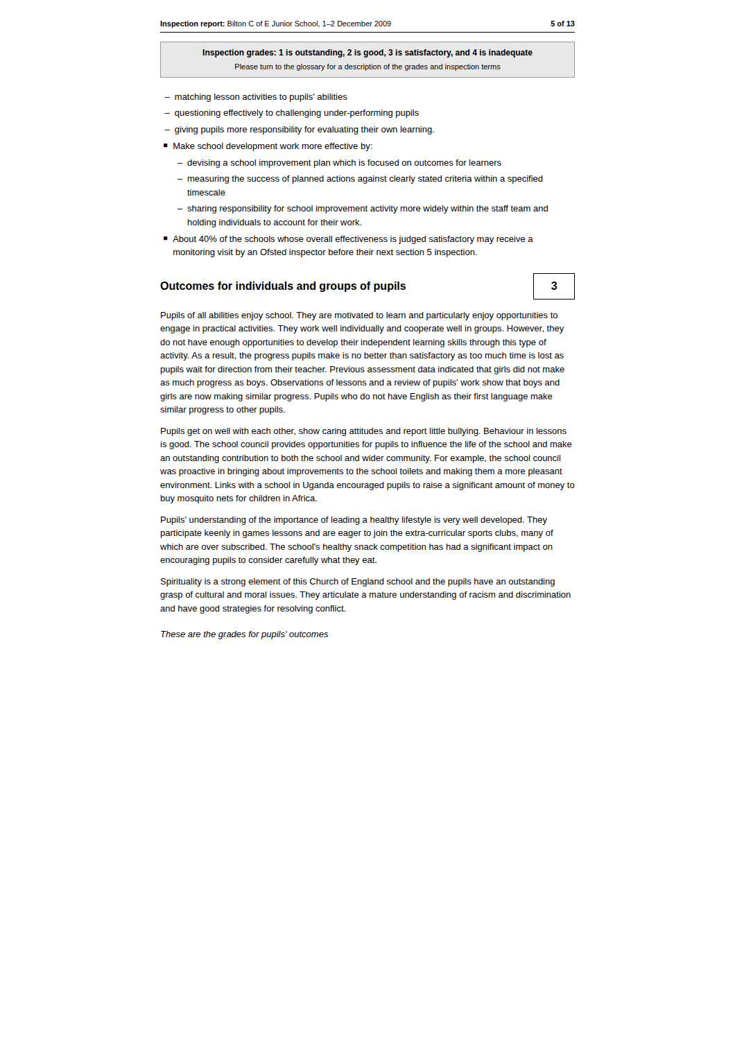Inspection report: Bilton C of E Junior School, 1–2 December 2009
5 of 13
Inspection grades: 1 is outstanding, 2 is good, 3 is satisfactory, and 4 is inadequate
Please turn to the glossary for a description of the grades and inspection terms
matching lesson activities to pupils' abilities
questioning effectively to challenging under-performing pupils
giving pupils more responsibility for evaluating their own learning.
Make school development work more effective by:
devising a school improvement plan which is focused on outcomes for learners
measuring the success of planned actions against clearly stated criteria within a specified timescale
sharing responsibility for school improvement activity more widely within the staff team and holding individuals to account for their work.
About 40% of the schools whose overall effectiveness is judged satisfactory may receive a monitoring visit by an Ofsted inspector before their next section 5 inspection.
Outcomes for individuals and groups of pupils
3
Pupils of all abilities enjoy school. They are motivated to learn and particularly enjoy opportunities to engage in practical activities. They work well individually and cooperate well in groups. However, they do not have enough opportunities to develop their independent learning skills through this type of activity. As a result, the progress pupils make is no better than satisfactory as too much time is lost as pupils wait for direction from their teacher. Previous assessment data indicated that girls did not make as much progress as boys. Observations of lessons and a review of pupils' work show that boys and girls are now making similar progress. Pupils who do not have English as their first language make similar progress to other pupils.
Pupils get on well with each other, show caring attitudes and report little bullying. Behaviour in lessons is good. The school council provides opportunities for pupils to influence the life of the school and make an outstanding contribution to both the school and wider community. For example, the school council was proactive in bringing about improvements to the school toilets and making them a more pleasant environment. Links with a school in Uganda encouraged pupils to raise a significant amount of money to buy mosquito nets for children in Africa.
Pupils' understanding of the importance of leading a healthy lifestyle is very well developed. They participate keenly in games lessons and are eager to join the extra-curricular sports clubs, many of which are over subscribed. The school's healthy snack competition has had a significant impact on encouraging pupils to consider carefully what they eat.
Spirituality is a strong element of this Church of England school and the pupils have an outstanding grasp of cultural and moral issues. They articulate a mature understanding of racism and discrimination and have good strategies for resolving conflict.
These are the grades for pupils' outcomes